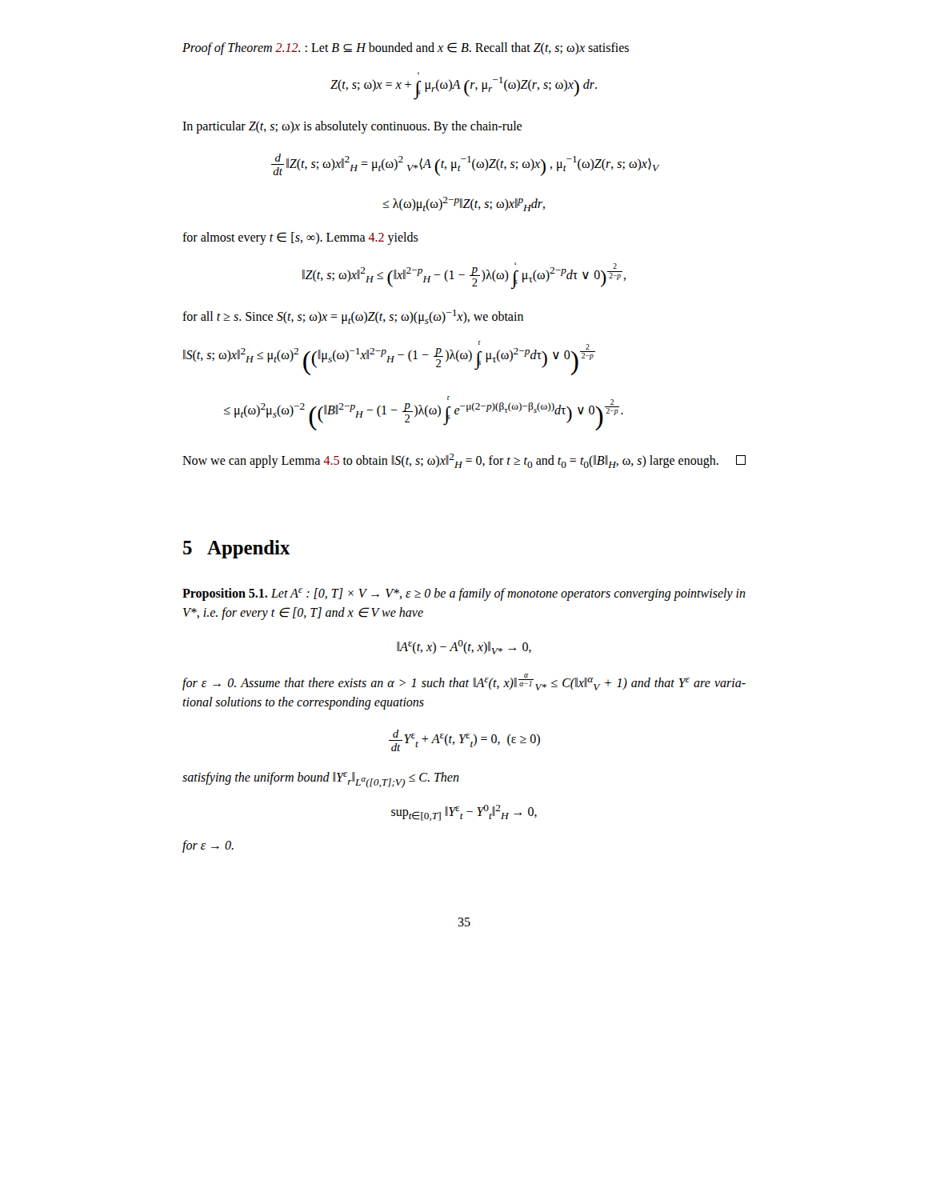Proof of Theorem 2.12. : Let B ⊆ H bounded and x ∈ B. Recall that Z(t, s; ω)x satisfies
Z(t, s; ω)x = x + ∫ts μr(ω)A (r, μr−1(ω)Z(r, s; ω)x) dr.
In particular Z(t, s; ω)x is absolutely continuous. By the chain-rule
ddt‖Z(t, s; ω)x‖2H = μt(ω)2 V*⟨A (t, μt−1(ω)Z(t, s; ω)x) , μt−1(ω)Z(r, s; ω)x⟩V
≤ λ(ω)μt(ω)2−p‖Z(t, s; ω)x‖pHdr,
for almost every t ∈ [s, ∞). Lemma 4.2 yields
‖Z(t, s; ω)x‖2H ≤ (‖x‖2−pH − (1 − p 2)λ(ω) ∫ts μτ(ω)2−pdτ ∨ 0)22−p,
for all t ≥ s. Since S(t, s; ω)x = μt(ω)Z(t, s; ω)(μs(ω)−1x), we obtain
‖S(t, s; ω)x‖2H ≤ μt(ω)2 ((‖μs(ω)−1x‖2−pH − (1 − p 2)λ(ω) ∫ts μτ(ω)2−pdτ) ∨ 0)22−p
≤ μt(ω)2μs(ω)−2 ((‖B‖2−pH − (1 − p 2)λ(ω) ∫ts e−μ(2−p)(βτ(ω)−βs(ω))dτ) ∨ 0)22−p.
Now we can apply Lemma 4.5 to obtain ‖S(t, s; ω)x‖2H = 0, for t ≥ t0 and t0 = t0(‖B‖H, ω, s) large enough.
5 Appendix
Proposition 5.1. Let Aε : [0, T] × V → V*, ε ≥ 0 be a family of monotone operators converging pointwisely in V*, i.e. for every t ∈ [0, T] and x ∈ V we have
‖Aε(t, x) − A0(t, x)‖V* → 0,
for ε → 0. Assume that there exists an α > 1 such that ‖Aε(t, x)‖αα−1V* ≤ C(‖x‖αV + 1) and that Yε are variational solutions to the corresponding equations
ddt Yεt + Aε(t, Yεt) = 0, (ε ≥ 0)
satisfying the uniform bound ‖Yεr‖Lα([0,T];V) ≤ C. Then
supt∈[0,T] ‖Yεt − Y0t‖2H → 0,
for ε → 0.
35